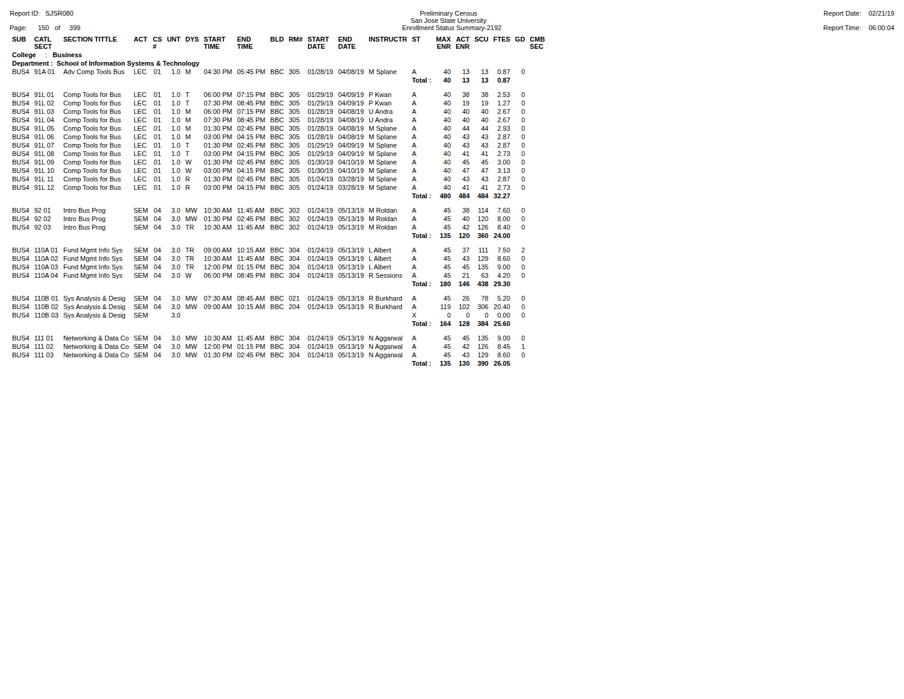Report ID: SJSR080
Preliminary Census
San Jose State University
Report Date: 02/21/19
Page: 150 of 399
Enrollment Status Summary-2192
Report Time: 06:00:04
| SUB | CATL SECT | SECTION TITTLE | ACT | CS # | UNT | DYS | START TIME | END TIME | BLD | RM# | START DATE | END DATE | INSTRUCTR | ST | MAX ENR | ACT ENR | SCU | FTES | GD | CMB SEC |
| --- | --- | --- | --- | --- | --- | --- | --- | --- | --- | --- | --- | --- | --- | --- | --- | --- | --- | --- | --- | --- |
| College : Business |
| Department : School of Information Systems & Technology |
| BUS4 | 91A 01 | Adv Comp Tools Bus | LEC | 01 | 1.0 | M | 04:30 PM | 05:45 PM | BBC | 305 | 01/28/19 | 04/08/19 | M Splane | A | 40 | 13 | 13 | 0.87 | 0 | |
| | Total : | 40 | 13 | 13 | 0.87 | | |
| BUS4 | 91L 01 | Comp Tools for Bus | LEC | 01 | 1.0 | T | 06:00 PM | 07:15 PM | BBC | 305 | 01/29/19 | 04/09/19 | P Kwan | A | 40 | 38 | 38 | 2.53 | 0 | |
| BUS4 | 91L 02 | Comp Tools for Bus | LEC | 01 | 1.0 | T | 07:30 PM | 08:45 PM | BBC | 305 | 01/29/19 | 04/09/19 | P Kwan | A | 40 | 19 | 19 | 1.27 | 0 | |
| BUS4 | 91L 03 | Comp Tools for Bus | LEC | 01 | 1.0 | M | 06:00 PM | 07:15 PM | BBC | 305 | 01/28/19 | 04/08/19 | U Andra | A | 40 | 40 | 40 | 2.67 | 0 | |
| BUS4 | 91L 04 | Comp Tools for Bus | LEC | 01 | 1.0 | M | 07:30 PM | 08:45 PM | BBC | 305 | 01/28/19 | 04/08/19 | U Andra | A | 40 | 40 | 40 | 2.67 | 0 | |
| BUS4 | 91L 05 | Comp Tools for Bus | LEC | 01 | 1.0 | M | 01:30 PM | 02:45 PM | BBC | 305 | 01/28/19 | 04/08/19 | M Splane | A | 40 | 44 | 44 | 2.93 | 0 | |
| BUS4 | 91L 06 | Comp Tools for Bus | LEC | 01 | 1.0 | M | 03:00 PM | 04:15 PM | BBC | 305 | 01/28/19 | 04/08/19 | M Splane | A | 40 | 43 | 43 | 2.87 | 0 | |
| BUS4 | 91L 07 | Comp Tools for Bus | LEC | 01 | 1.0 | T | 01:30 PM | 02:45 PM | BBC | 305 | 01/29/19 | 04/09/19 | M Splane | A | 40 | 43 | 43 | 2.87 | 0 | |
| BUS4 | 91L 08 | Comp Tools for Bus | LEC | 01 | 1.0 | T | 03:00 PM | 04:15 PM | BBC | 305 | 01/29/19 | 04/09/19 | M Splane | A | 40 | 41 | 41 | 2.73 | 0 | |
| BUS4 | 91L 09 | Comp Tools for Bus | LEC | 01 | 1.0 | W | 01:30 PM | 02:45 PM | BBC | 305 | 01/30/19 | 04/10/19 | M Splane | A | 40 | 45 | 45 | 3.00 | 0 | |
| BUS4 | 91L 10 | Comp Tools for Bus | LEC | 01 | 1.0 | W | 03:00 PM | 04:15 PM | BBC | 305 | 01/30/19 | 04/10/19 | M Splane | A | 40 | 47 | 47 | 3.13 | 0 | |
| BUS4 | 91L 11 | Comp Tools for Bus | LEC | 01 | 1.0 | R | 01:30 PM | 02:45 PM | BBC | 305 | 01/24/19 | 03/28/19 | M Splane | A | 40 | 43 | 43 | 2.87 | 0 | |
| BUS4 | 91L 12 | Comp Tools for Bus | LEC | 01 | 1.0 | R | 03:00 PM | 04:15 PM | BBC | 305 | 01/24/19 | 03/28/19 | M Splane | A | 40 | 41 | 41 | 2.73 | 0 | |
| | Total : | 480 | 484 | 484 | 32.27 | | |
| BUS4 | 92 01 | Intro Bus Prog | SEM | 04 | 3.0 | MW | 10:30 AM | 11:45 AM | BBC | 302 | 01/24/19 | 05/13/19 | M Roldan | A | 45 | 38 | 114 | 7.60 | 0 | |
| BUS4 | 92 02 | Intro Bus Prog | SEM | 04 | 3.0 | MW | 01:30 PM | 02:45 PM | BBC | 302 | 01/24/19 | 05/13/19 | M Roldan | A | 45 | 40 | 120 | 8.00 | 0 | |
| BUS4 | 92 03 | Intro Bus Prog | SEM | 04 | 3.0 | TR | 10:30 AM | 11:45 AM | BBC | 302 | 01/24/19 | 05/13/19 | M Roldan | A | 45 | 42 | 126 | 8.40 | 0 | |
| | Total : | 135 | 120 | 360 | 24.00 | | |
| BUS4 | 110A 01 | Fund Mgmt Info Sys | SEM | 04 | 3.0 | TR | 09:00 AM | 10:15 AM | BBC | 304 | 01/24/19 | 05/13/19 | L Albert | A | 45 | 37 | 111 | 7.50 | 2 | |
| BUS4 | 110A 02 | Fund Mgmt Info Sys | SEM | 04 | 3.0 | TR | 10:30 AM | 11:45 AM | BBC | 304 | 01/24/19 | 05/13/19 | L Albert | A | 45 | 43 | 129 | 8.60 | 0 | |
| BUS4 | 110A 03 | Fund Mgmt Info Sys | SEM | 04 | 3.0 | TR | 12:00 PM | 01:15 PM | BBC | 304 | 01/24/19 | 05/13/19 | L Albert | A | 45 | 45 | 135 | 9.00 | 0 | |
| BUS4 | 110A 04 | Fund Mgmt Info Sys | SEM | 04 | 3.0 | W | 06:00 PM | 08:45 PM | BBC | 304 | 01/24/19 | 05/13/19 | R Sessions | A | 45 | 21 | 63 | 4.20 | 0 | |
| | Total : | 180 | 146 | 438 | 29.30 | | |
| BUS4 | 110B 01 | Sys Analysis & Desig | SEM | 04 | 3.0 | MW | 07:30 AM | 08:45 AM | BBC | 021 | 01/24/19 | 05/13/19 | R Burkhard | A | 45 | 26 | 78 | 5.20 | 0 | |
| BUS4 | 110B 02 | Sys Analysis & Desig | SEM | 04 | 3.0 | MW | 09:00 AM | 10:15 AM | BBC | 204 | 01/24/19 | 05/13/19 | R Burkhard | A | 119 | 102 | 306 | 20.40 | 0 | |
| BUS4 | 110B 03 | Sys Analysis & Desig | SEM | | 3.0 | | | | | | | | | X | 0 | 0 | 0 | 0.00 | 0 | |
| | Total : | 164 | 128 | 384 | 25.60 | | |
| BUS4 | 111 01 | Networking & Data Co | SEM | 04 | 3.0 | MW | 10:30 AM | 11:45 AM | BBC | 304 | 01/24/19 | 05/13/19 | N Aggarwal | A | 45 | 45 | 135 | 9.00 | 0 | |
| BUS4 | 111 02 | Networking & Data Co | SEM | 04 | 3.0 | MW | 12:00 PM | 01:15 PM | BBC | 304 | 01/24/19 | 05/13/19 | N Aggarwal | A | 45 | 42 | 126 | 8.45 | 1 | |
| BUS4 | 111 03 | Networking & Data Co | SEM | 04 | 3.0 | MW | 01:30 PM | 02:45 PM | BBC | 304 | 01/24/19 | 05/13/19 | N Aggarwal | A | 45 | 43 | 129 | 8.60 | 0 | |
| | Total : | 135 | 130 | 390 | 26.05 | | |